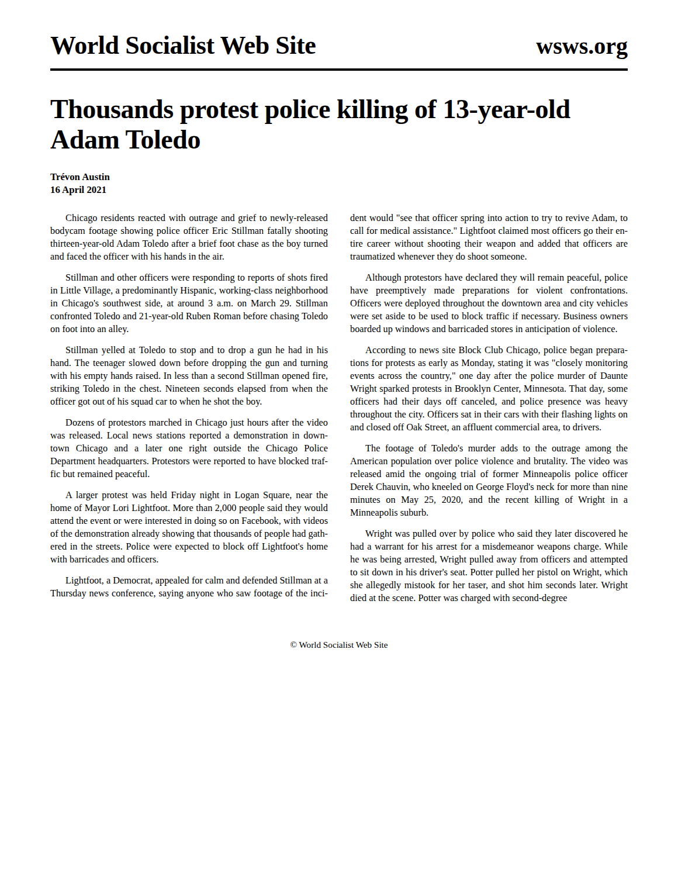World Socialist Web Site
wsws.org
Thousands protest police killing of 13-year-old Adam Toledo
Trévon Austin
16 April 2021
Chicago residents reacted with outrage and grief to newly-released bodycam footage showing police officer Eric Stillman fatally shooting thirteen-year-old Adam Toledo after a brief foot chase as the boy turned and faced the officer with his hands in the air.
Stillman and other officers were responding to reports of shots fired in Little Village, a predominantly Hispanic, working-class neighborhood in Chicago's southwest side, at around 3 a.m. on March 29. Stillman confronted Toledo and 21-year-old Ruben Roman before chasing Toledo on foot into an alley.
Stillman yelled at Toledo to stop and to drop a gun he had in his hand. The teenager slowed down before dropping the gun and turning with his empty hands raised. In less than a second Stillman opened fire, striking Toledo in the chest. Nineteen seconds elapsed from when the officer got out of his squad car to when he shot the boy.
Dozens of protestors marched in Chicago just hours after the video was released. Local news stations reported a demonstration in downtown Chicago and a later one right outside the Chicago Police Department headquarters. Protestors were reported to have blocked traffic but remained peaceful.
A larger protest was held Friday night in Logan Square, near the home of Mayor Lori Lightfoot. More than 2,000 people said they would attend the event or were interested in doing so on Facebook, with videos of the demonstration already showing that thousands of people had gathered in the streets. Police were expected to block off Lightfoot's home with barricades and officers.
Lightfoot, a Democrat, appealed for calm and defended Stillman at a Thursday news conference, saying anyone who saw footage of the incident would "see that officer spring into action to try to revive Adam, to call for medical assistance." Lightfoot claimed most officers go their entire career without shooting their weapon and added that officers are traumatized whenever they do shoot someone.
Although protestors have declared they will remain peaceful, police have preemptively made preparations for violent confrontations. Officers were deployed throughout the downtown area and city vehicles were set aside to be used to block traffic if necessary. Business owners boarded up windows and barricaded stores in anticipation of violence.
According to news site Block Club Chicago, police began preparations for protests as early as Monday, stating it was "closely monitoring events across the country," one day after the police murder of Daunte Wright sparked protests in Brooklyn Center, Minnesota. That day, some officers had their days off canceled, and police presence was heavy throughout the city. Officers sat in their cars with their flashing lights on and closed off Oak Street, an affluent commercial area, to drivers.
The footage of Toledo's murder adds to the outrage among the American population over police violence and brutality. The video was released amid the ongoing trial of former Minneapolis police officer Derek Chauvin, who kneeled on George Floyd's neck for more than nine minutes on May 25, 2020, and the recent killing of Wright in a Minneapolis suburb.
Wright was pulled over by police who said they later discovered he had a warrant for his arrest for a misdemeanor weapons charge. While he was being arrested, Wright pulled away from officers and attempted to sit down in his driver's seat. Potter pulled her pistol on Wright, which she allegedly mistook for her taser, and shot him seconds later. Wright died at the scene. Potter was charged with second-degree
© World Socialist Web Site